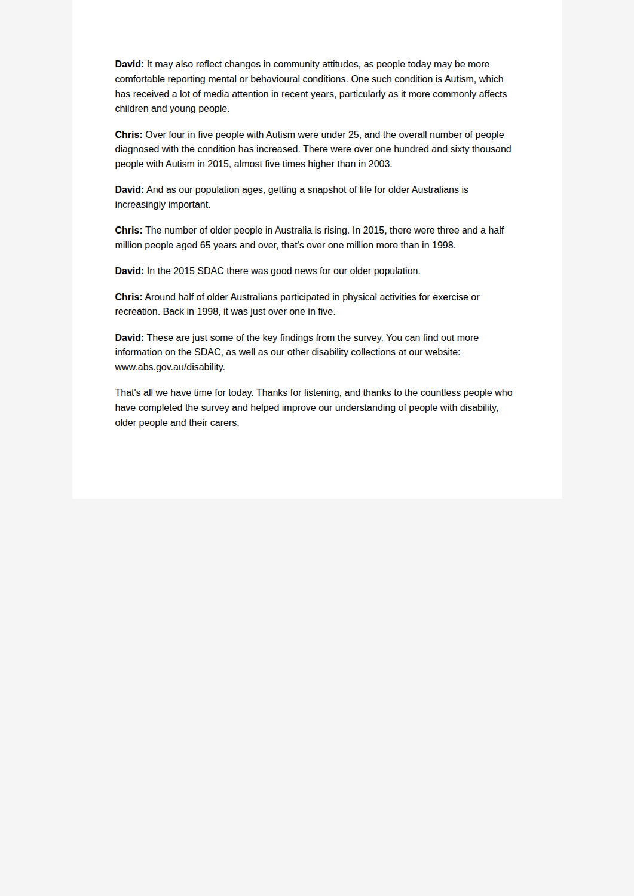David: It may also reflect changes in community attitudes, as people today may be more comfortable reporting mental or behavioural conditions. One such condition is Autism, which has received a lot of media attention in recent years, particularly as it more commonly affects children and young people.
Chris: Over four in five people with Autism were under 25, and the overall number of people diagnosed with the condition has increased. There were over one hundred and sixty thousand people with Autism in 2015, almost five times higher than in 2003.
David: And as our population ages, getting a snapshot of life for older Australians is increasingly important.
Chris: The number of older people in Australia is rising. In 2015, there were three and a half million people aged 65 years and over, that's over one million more than in 1998.
David: In the 2015 SDAC there was good news for our older population.
Chris: Around half of older Australians participated in physical activities for exercise or recreation. Back in 1998, it was just over one in five.
David: These are just some of the key findings from the survey. You can find out more information on the SDAC, as well as our other disability collections at our website: www.abs.gov.au/disability.
That's all we have time for today. Thanks for listening, and thanks to the countless people who have completed the survey and helped improve our understanding of people with disability, older people and their carers.